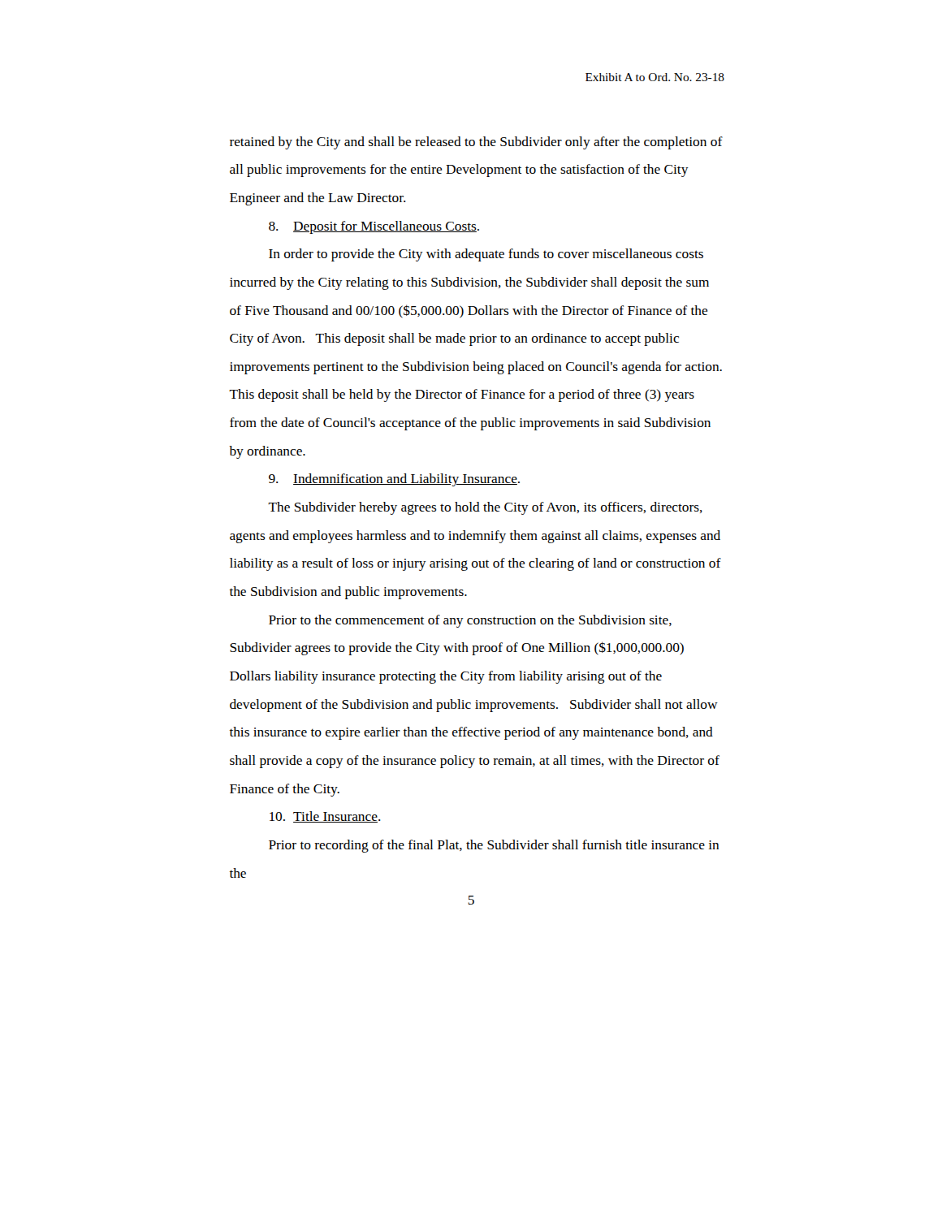Exhibit A to Ord. No. 23-18
retained by the City and shall be released to the Subdivider only after the completion of all public improvements for the entire Development to the satisfaction of the City Engineer and the Law Director.
8. Deposit for Miscellaneous Costs.
In order to provide the City with adequate funds to cover miscellaneous costs incurred by the City relating to this Subdivision, the Subdivider shall deposit the sum of Five Thousand and 00/100 ($5,000.00) Dollars with the Director of Finance of the City of Avon. This deposit shall be made prior to an ordinance to accept public improvements pertinent to the Subdivision being placed on Council's agenda for action. This deposit shall be held by the Director of Finance for a period of three (3) years from the date of Council's acceptance of the public improvements in said Subdivision by ordinance.
9. Indemnification and Liability Insurance.
The Subdivider hereby agrees to hold the City of Avon, its officers, directors, agents and employees harmless and to indemnify them against all claims, expenses and liability as a result of loss or injury arising out of the clearing of land or construction of the Subdivision and public improvements.
Prior to the commencement of any construction on the Subdivision site, Subdivider agrees to provide the City with proof of One Million ($1,000,000.00) Dollars liability insurance protecting the City from liability arising out of the development of the Subdivision and public improvements. Subdivider shall not allow this insurance to expire earlier than the effective period of any maintenance bond, and shall provide a copy of the insurance policy to remain, at all times, with the Director of Finance of the City.
10. Title Insurance.
Prior to recording of the final Plat, the Subdivider shall furnish title insurance in the
5